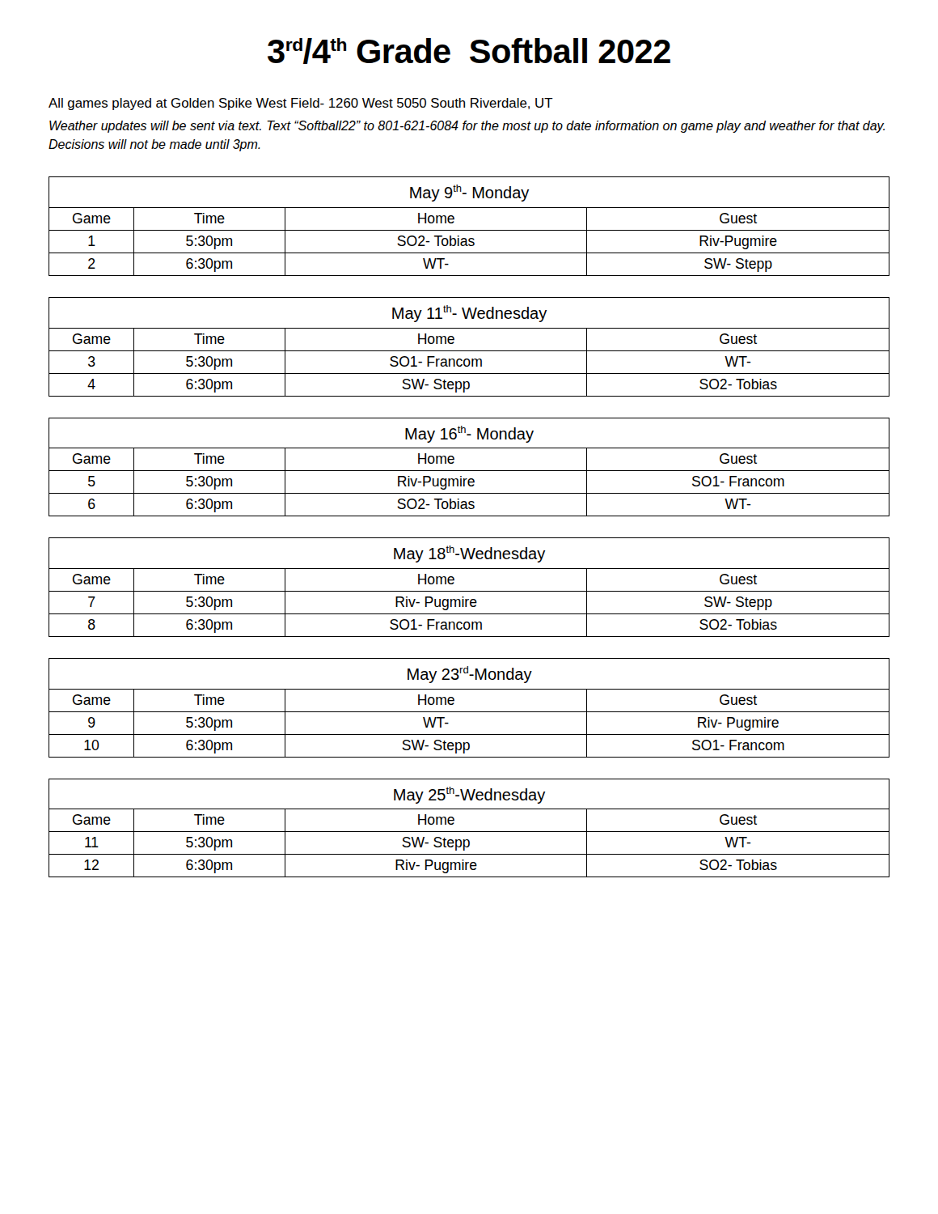3rd/4th Grade Softball 2022
All games played at Golden Spike West Field- 1260 West 5050 South Riverdale, UT
Weather updates will be sent via text. Text “Softball22” to 801-621-6084 for the most up to date information on game play and weather for that day. Decisions will not be made until 3pm.
May 9 th - Monday
| Game | Time | Home | Guest |
| --- | --- | --- | --- |
| 1 | 5:30pm | SO2- Tobias | Riv-Pugmire |
| 2 | 6:30pm | WT- | SW- Stepp |
May 11 th - Wednesday
| Game | Time | Home | Guest |
| --- | --- | --- | --- |
| 3 | 5:30pm | SO1- Francom | WT- |
| 4 | 6:30pm | SW- Stepp | SO2- Tobias |
May 16 th - Monday
| Game | Time | Home | Guest |
| --- | --- | --- | --- |
| 5 | 5:30pm | Riv-Pugmire | SO1- Francom |
| 6 | 6:30pm | SO2- Tobias | WT- |
May 18 th -Wednesday
| Game | Time | Home | Guest |
| --- | --- | --- | --- |
| 7 | 5:30pm | Riv- Pugmire | SW- Stepp |
| 8 | 6:30pm | SO1- Francom | SO2- Tobias |
May 23 rd -Monday
| Game | Time | Home | Guest |
| --- | --- | --- | --- |
| 9 | 5:30pm | WT- | Riv- Pugmire |
| 10 | 6:30pm | SW- Stepp | SO1- Francom |
May 25 th -Wednesday
| Game | Time | Home | Guest |
| --- | --- | --- | --- |
| 11 | 5:30pm | SW- Stepp | WT- |
| 12 | 6:30pm | Riv- Pugmire | SO2- Tobias |